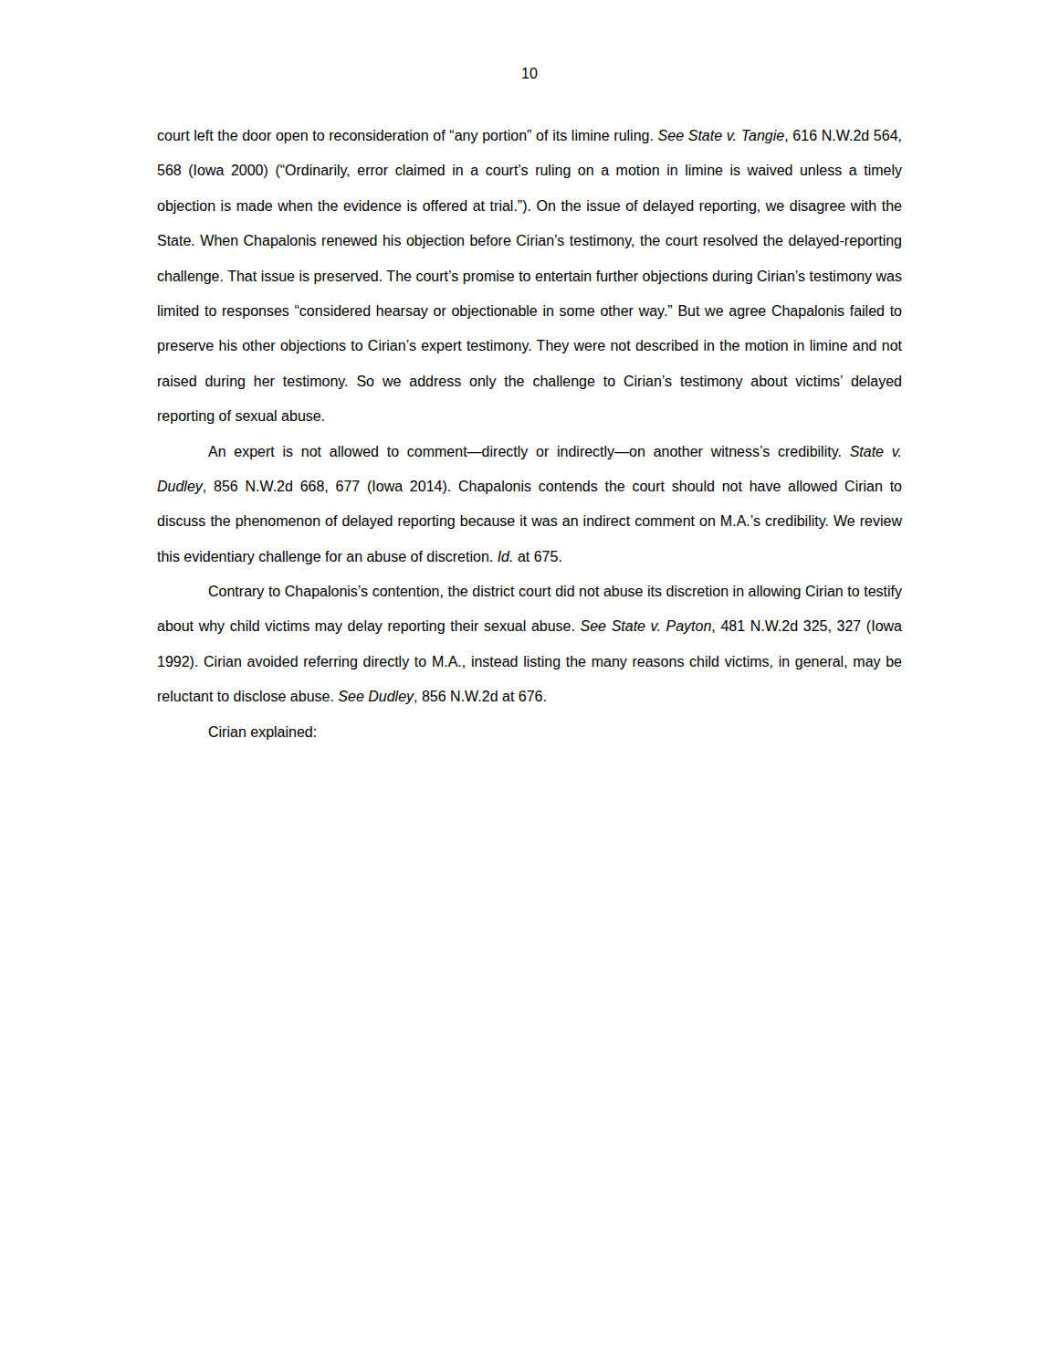10
court left the door open to reconsideration of “any portion” of its limine ruling. See State v. Tangie, 616 N.W.2d 564, 568 (Iowa 2000) (“Ordinarily, error claimed in a court’s ruling on a motion in limine is waived unless a timely objection is made when the evidence is offered at trial.”). On the issue of delayed reporting, we disagree with the State. When Chapalonis renewed his objection before Cirian’s testimony, the court resolved the delayed-reporting challenge. That issue is preserved. The court’s promise to entertain further objections during Cirian’s testimony was limited to responses “considered hearsay or objectionable in some other way.” But we agree Chapalonis failed to preserve his other objections to Cirian’s expert testimony. They were not described in the motion in limine and not raised during her testimony. So we address only the challenge to Cirian’s testimony about victims’ delayed reporting of sexual abuse.
An expert is not allowed to comment—directly or indirectly—on another witness’s credibility. State v. Dudley, 856 N.W.2d 668, 677 (Iowa 2014). Chapalonis contends the court should not have allowed Cirian to discuss the phenomenon of delayed reporting because it was an indirect comment on M.A.’s credibility. We review this evidentiary challenge for an abuse of discretion. Id. at 675.
Contrary to Chapalonis’s contention, the district court did not abuse its discretion in allowing Cirian to testify about why child victims may delay reporting their sexual abuse. See State v. Payton, 481 N.W.2d 325, 327 (Iowa 1992). Cirian avoided referring directly to M.A., instead listing the many reasons child victims, in general, may be reluctant to disclose abuse. See Dudley, 856 N.W.2d at 676.
Cirian explained: